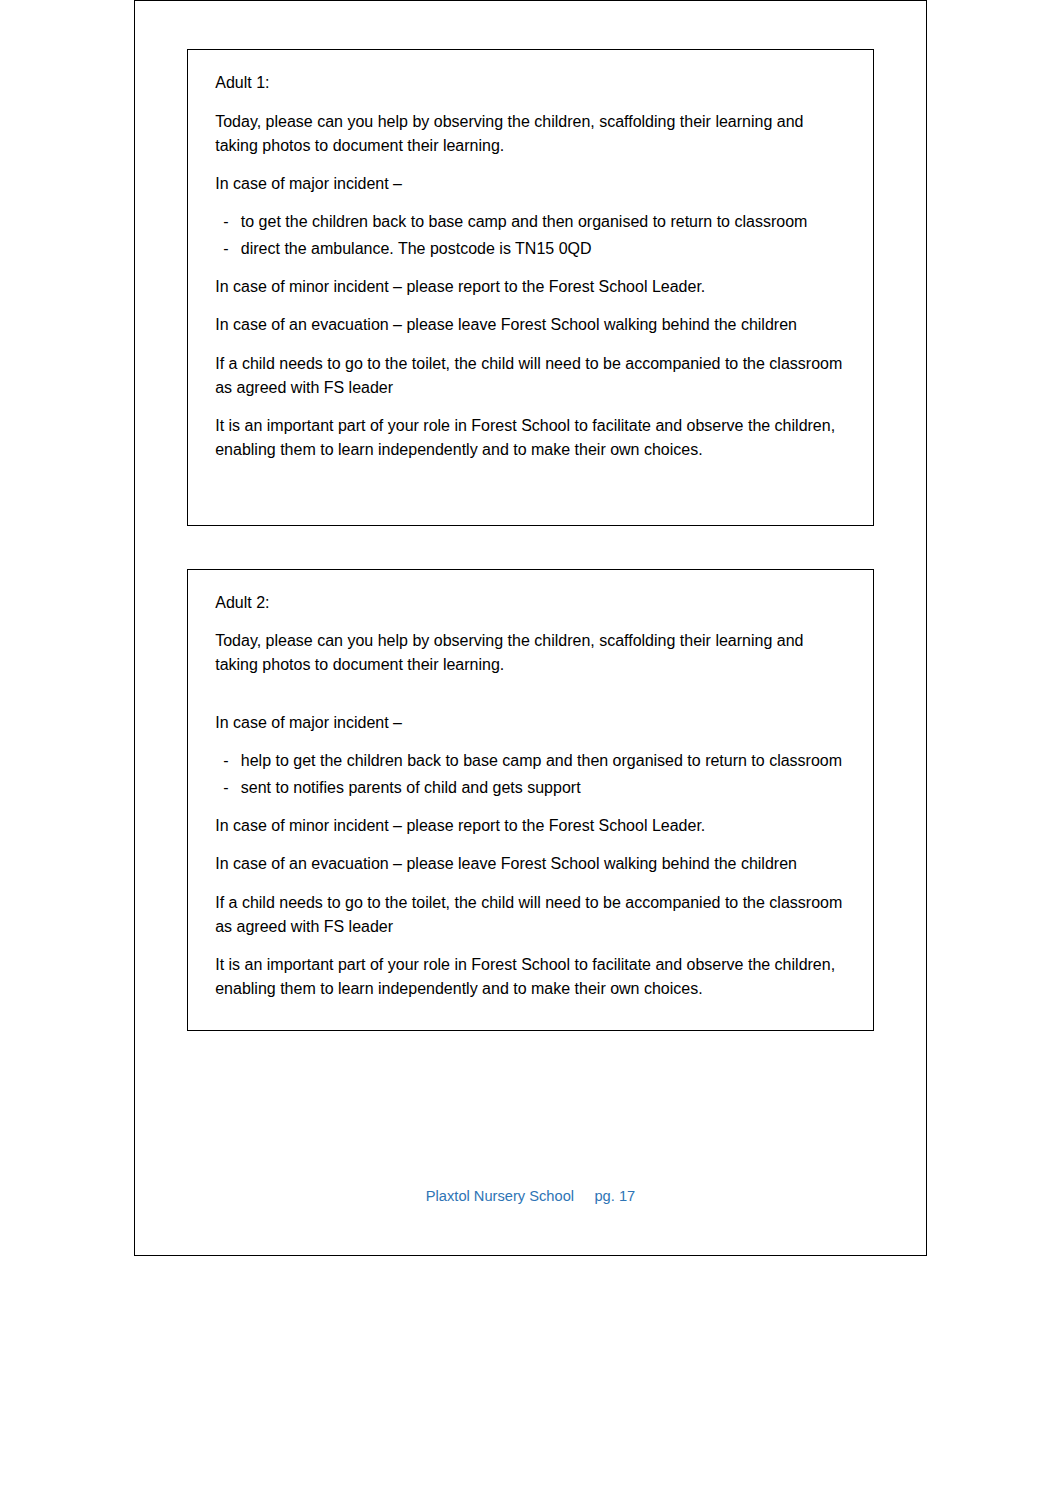Adult 1:
Today, please can you help by observing the children, scaffolding their learning and taking photos to document their learning.
In case of major incident –
to get the children back to base camp and then organised to return to classroom
direct the ambulance. The postcode is TN15 0QD
In case of minor incident – please report to the Forest School Leader.
In case of an evacuation – please leave Forest School walking behind the children
If a child needs to go to the toilet, the child will need to be accompanied to the classroom as agreed with FS leader
It is an important part of your role in Forest School to facilitate and observe the children, enabling them to learn independently and to make their own choices.
Adult 2:
Today, please can you help by observing the children, scaffolding their learning and taking photos to document their learning.
In case of major incident –
help to get the children back to base camp and then organised to return to classroom
sent to notifies parents of child and gets support
In case of minor incident – please report to the Forest School Leader.
In case of an evacuation – please leave Forest School walking behind the children
If a child needs to go to the toilet, the child will need to be accompanied to the classroom as agreed with FS leader
It is an important part of your role in Forest School to facilitate and observe the children, enabling them to learn independently and to make their own choices.
Plaxtol Nursery School pg. 17